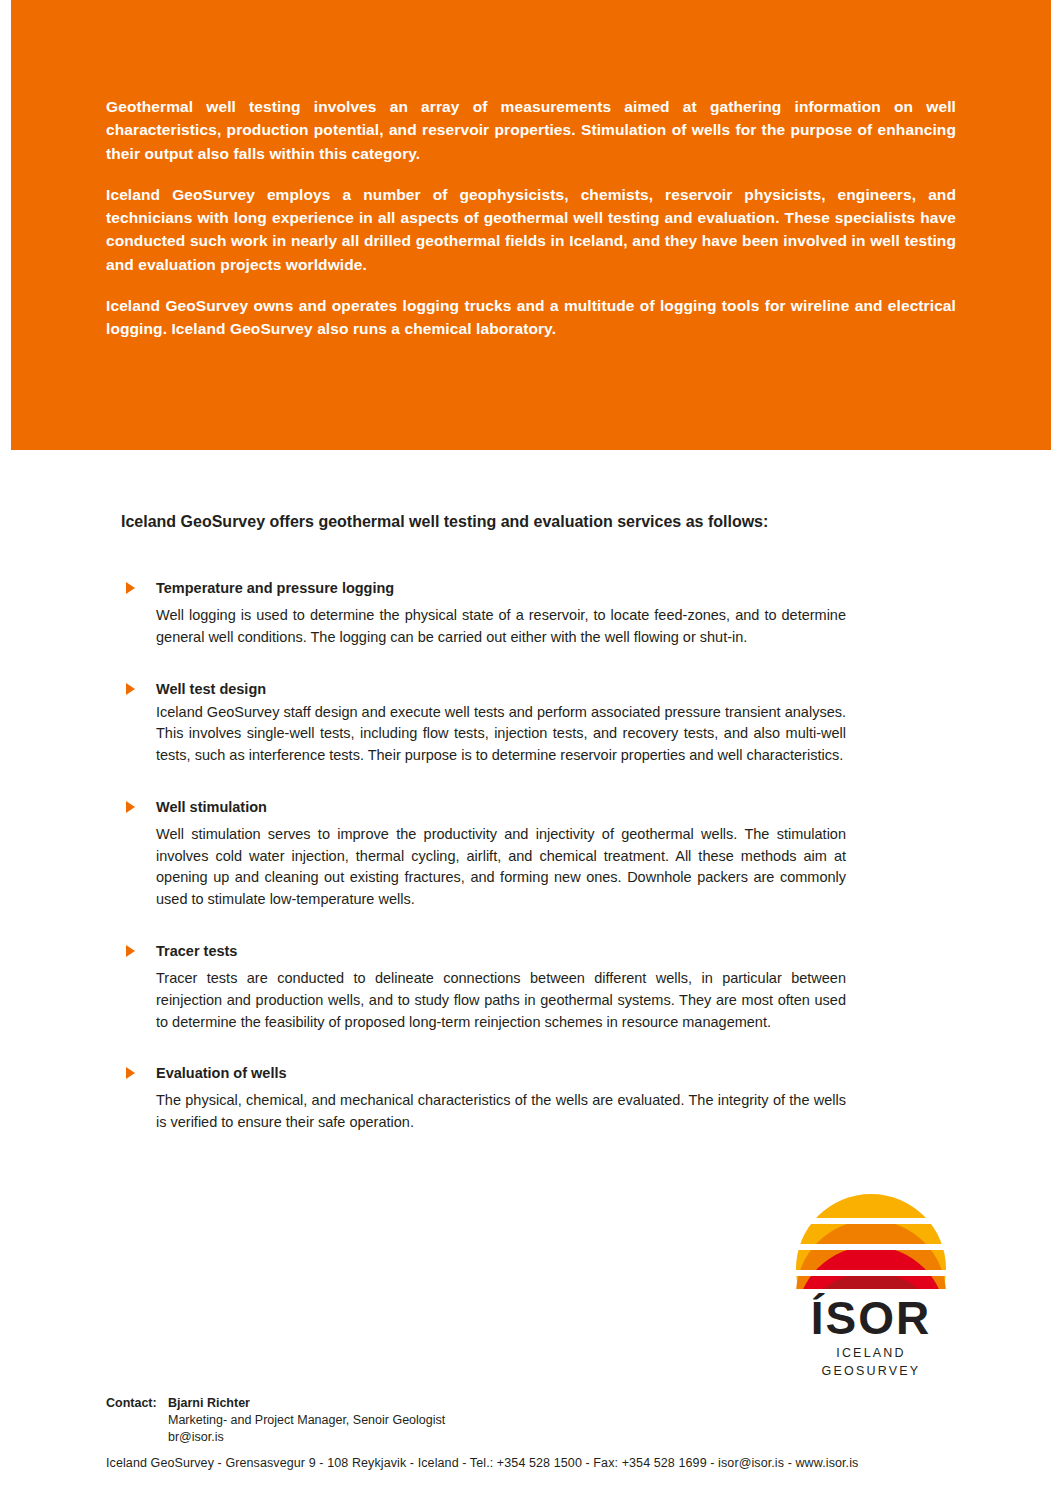Geothermal well testing involves an array of measurements aimed at gathering information on well characteristics, production potential, and reservoir properties. Stimulation of wells for the purpose of enhancing their output also falls within this category.
Iceland GeoSurvey employs a number of geophysicists, chemists, reservoir physicists, engineers, and technicians with long experience in all aspects of geothermal well testing and evaluation. These specialists have conducted such work in nearly all drilled geothermal fields in Iceland, and they have been involved in well testing and evaluation projects worldwide.
Iceland GeoSurvey owns and operates logging trucks and a multitude of logging tools for wireline and electrical logging. Iceland GeoSurvey also runs a chemical laboratory.
Iceland GeoSurvey offers geothermal well testing and evaluation services as follows:
Temperature and pressure logging
Well logging is used to determine the physical state of a reservoir, to locate feed-zones, and to determine general well conditions. The logging can be carried out either with the well flowing or shut-in.
Well test design
Iceland GeoSurvey staff design and execute well tests and perform associated pressure transient analyses. This involves single-well tests, including flow tests, injection tests, and recovery tests, and also multi-well tests, such as interference tests. Their purpose is to determine reservoir properties and well characteristics.
Well stimulation
Well stimulation serves to improve the productivity and injectivity of geothermal wells. The stimulation involves cold water injection, thermal cycling, airlift, and chemical treatment. All these methods aim at opening up and cleaning out existing fractures, and forming new ones. Downhole packers are commonly used to stimulate low-temperature wells.
Tracer tests
Tracer tests are conducted to delineate connections between different wells, in particular between reinjection and production wells, and to study flow paths in geothermal systems. They are most often used to determine the feasibility of proposed long-term reinjection schemes in resource management.
Evaluation of wells
The physical, chemical, and mechanical characteristics of the wells are evaluated. The integrity of the wells is verified to ensure their safe operation.
ÍSOR
ICELAND GEOSURVEY
Contact: Bjarni Richter
Marketing- and Project Manager, Senoir Geologist
br@isor.is
Iceland GeoSurvey - Grensasvegur 9 - 108 Reykjavik - Iceland - Tel.: +354 528 1500 - Fax: +354 528 1699 - isor@isor.is - www.isor.is